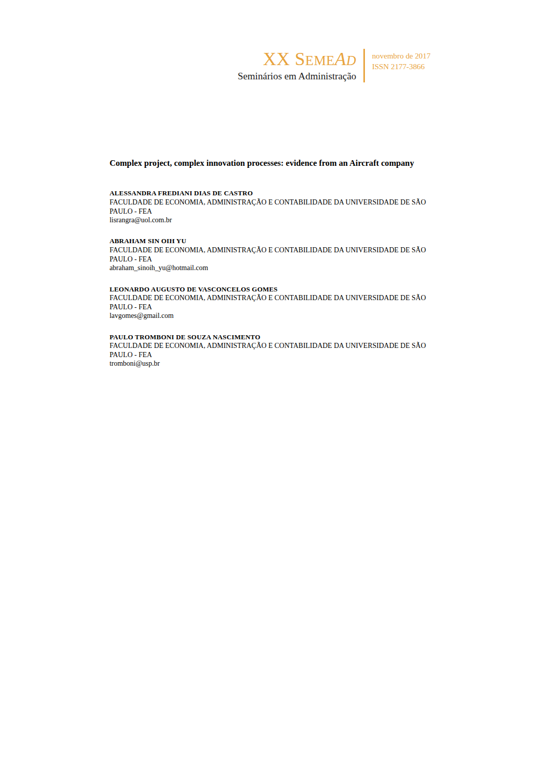XX SEME AD
Seminários em Administração
novembro de 2017
ISSN 2177-3866
Complex project, complex innovation processes: evidence from an Aircraft company
Alessandra Frediani Dias de Castro
Faculdade de Economia, Administração e Contabilidade da Universidade de São Paulo - FEA
lisrangra@uol.com.br
Abraham Sin Oih Yu
Faculdade de Economia, Administração e Contabilidade da Universidade de São Paulo - FEA
abraham_sinoih_yu@hotmail.com
Leonardo Augusto de Vasconcelos Gomes
Faculdade de Economia, Administração e Contabilidade da Universidade de São Paulo - FEA
lavgomes@gmail.com
Paulo Tromboni de Souza Nascimento
Faculdade de Economia, Administração e Contabilidade da Universidade de São Paulo - FEA
tromboni@usp.br